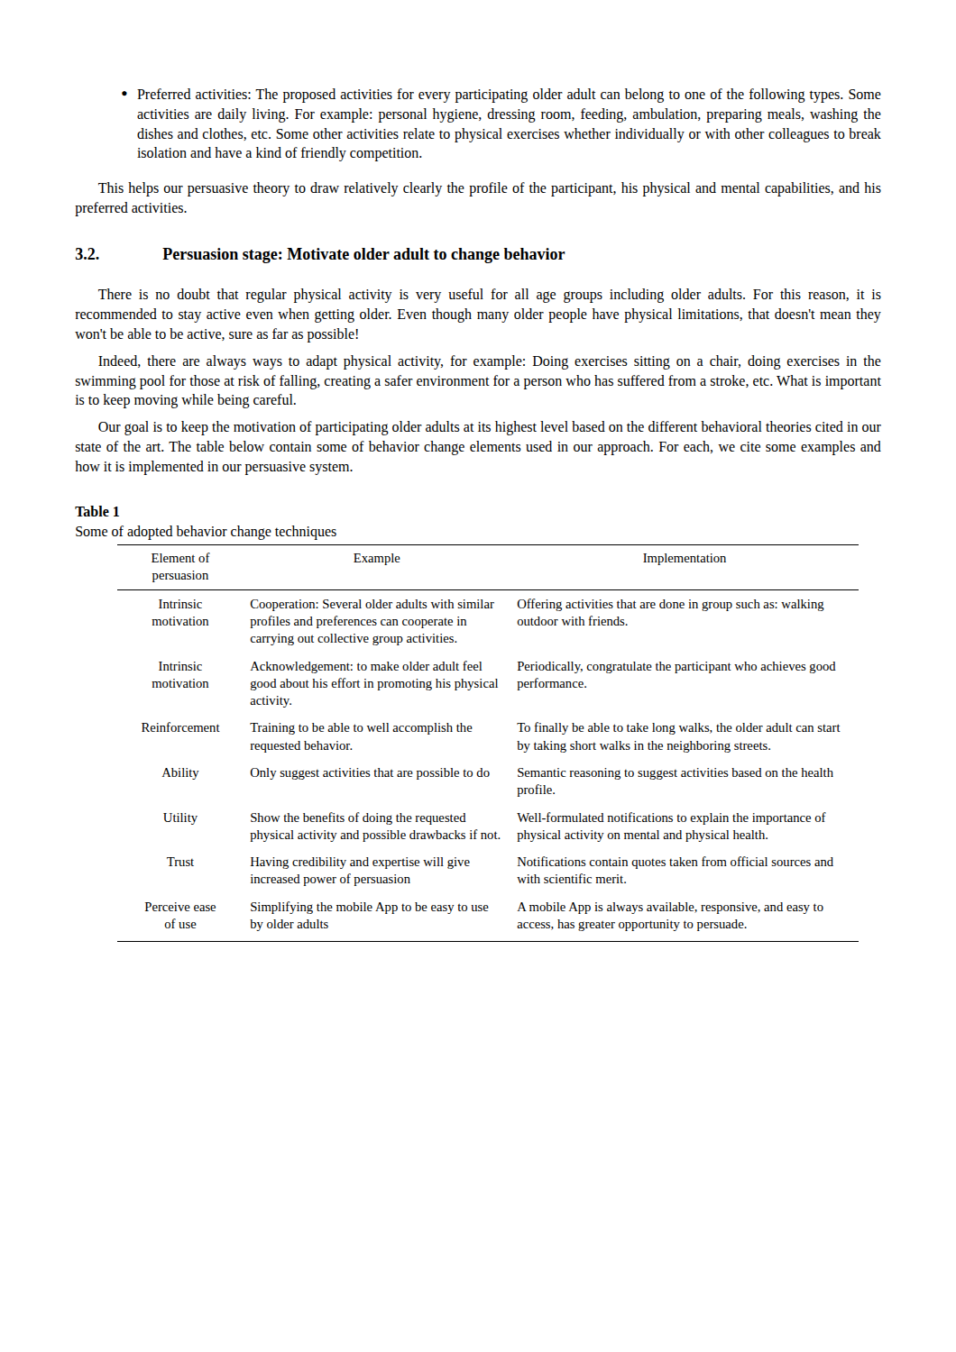Preferred activities: The proposed activities for every participating older adult can belong to one of the following types. Some activities are daily living. For example: personal hygiene, dressing room, feeding, ambulation, preparing meals, washing the dishes and clothes, etc. Some other activities relate to physical exercises whether individually or with other colleagues to break isolation and have a kind of friendly competition.
This helps our persuasive theory to draw relatively clearly the profile of the participant, his physical and mental capabilities, and his preferred activities.
3.2. Persuasion stage: Motivate older adult to change behavior
There is no doubt that regular physical activity is very useful for all age groups including older adults. For this reason, it is recommended to stay active even when getting older. Even though many older people have physical limitations, that doesn't mean they won't be able to be active, sure as far as possible!
Indeed, there are always ways to adapt physical activity, for example: Doing exercises sitting on a chair, doing exercises in the swimming pool for those at risk of falling, creating a safer environment for a person who has suffered from a stroke, etc. What is important is to keep moving while being careful.
Our goal is to keep the motivation of participating older adults at its highest level based on the different behavioral theories cited in our state of the art. The table below contain some of behavior change elements used in our approach. For each, we cite some examples and how it is implemented in our persuasive system.
Table 1 Some of adopted behavior change techniques
| Element of persuasion | Example | Implementation |
| --- | --- | --- |
| Intrinsic motivation | Cooperation: Several older adults with similar profiles and preferences can cooperate in carrying out collective group activities. | Offering activities that are done in group such as: walking outdoor with friends. |
| Intrinsic motivation | Acknowledgement: to make older adult feel good about his effort in promoting his physical activity. | Periodically, congratulate the participant who achieves good performance. |
| Reinforcement | Training to be able to well accomplish the requested behavior. | To finally be able to take long walks, the older adult can start by taking short walks in the neighboring streets. |
| Ability | Only suggest activities that are possible to do | Semantic reasoning to suggest activities based on the health profile. |
| Utility | Show the benefits of doing the requested physical activity and possible drawbacks if not. | Well-formulated notifications to explain the importance of physical activity on mental and physical health. |
| Trust | Having credibility and expertise will give increased power of persuasion | Notifications contain quotes taken from official sources and with scientific merit. |
| Perceive ease of use | Simplifying the mobile App to be easy to use by older adults | A mobile App is always available, responsive, and easy to access, has greater opportunity to persuade. |